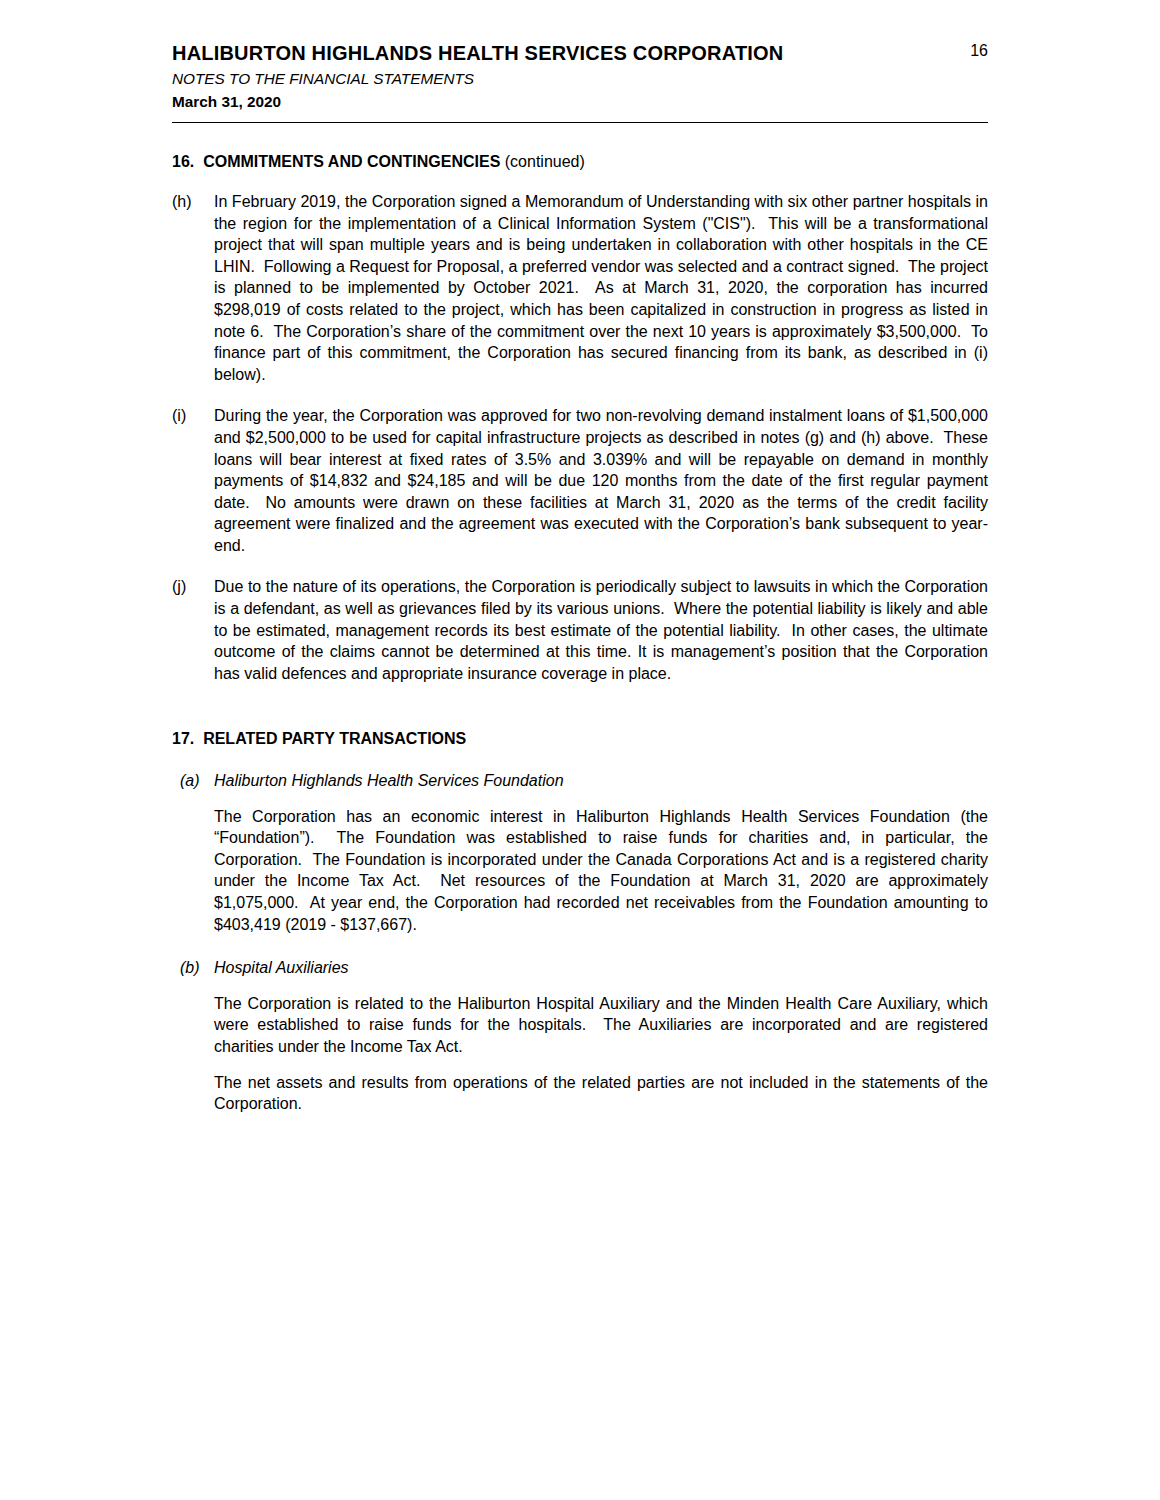16
HALIBURTON HIGHLANDS HEALTH SERVICES CORPORATION
NOTES TO THE FINANCIAL STATEMENTS
March 31, 2020
16. COMMITMENTS AND CONTINGENCIES (continued)
(h) In February 2019, the Corporation signed a Memorandum of Understanding with six other partner hospitals in the region for the implementation of a Clinical Information System ("CIS"). This will be a transformational project that will span multiple years and is being undertaken in collaboration with other hospitals in the CE LHIN. Following a Request for Proposal, a preferred vendor was selected and a contract signed. The project is planned to be implemented by October 2021. As at March 31, 2020, the corporation has incurred $298,019 of costs related to the project, which has been capitalized in construction in progress as listed in note 6. The Corporation’s share of the commitment over the next 10 years is approximately $3,500,000. To finance part of this commitment, the Corporation has secured financing from its bank, as described in (i) below).
(i) During the year, the Corporation was approved for two non-revolving demand instalment loans of $1,500,000 and $2,500,000 to be used for capital infrastructure projects as described in notes (g) and (h) above. These loans will bear interest at fixed rates of 3.5% and 3.039% and will be repayable on demand in monthly payments of $14,832 and $24,185 and will be due 120 months from the date of the first regular payment date. No amounts were drawn on these facilities at March 31, 2020 as the terms of the credit facility agreement were finalized and the agreement was executed with the Corporation’s bank subsequent to year-end.
(j) Due to the nature of its operations, the Corporation is periodically subject to lawsuits in which the Corporation is a defendant, as well as grievances filed by its various unions. Where the potential liability is likely and able to be estimated, management records its best estimate of the potential liability. In other cases, the ultimate outcome of the claims cannot be determined at this time. It is management’s position that the Corporation has valid defences and appropriate insurance coverage in place.
17. RELATED PARTY TRANSACTIONS
(a) Haliburton Highlands Health Services Foundation
The Corporation has an economic interest in Haliburton Highlands Health Services Foundation (the “Foundation”). The Foundation was established to raise funds for charities and, in particular, the Corporation. The Foundation is incorporated under the Canada Corporations Act and is a registered charity under the Income Tax Act. Net resources of the Foundation at March 31, 2020 are approximately $1,075,000. At year end, the Corporation had recorded net receivables from the Foundation amounting to $403,419 (2019 - $137,667).
(b) Hospital Auxiliaries
The Corporation is related to the Haliburton Hospital Auxiliary and the Minden Health Care Auxiliary, which were established to raise funds for the hospitals. The Auxiliaries are incorporated and are registered charities under the Income Tax Act.
The net assets and results from operations of the related parties are not included in the statements of the Corporation.